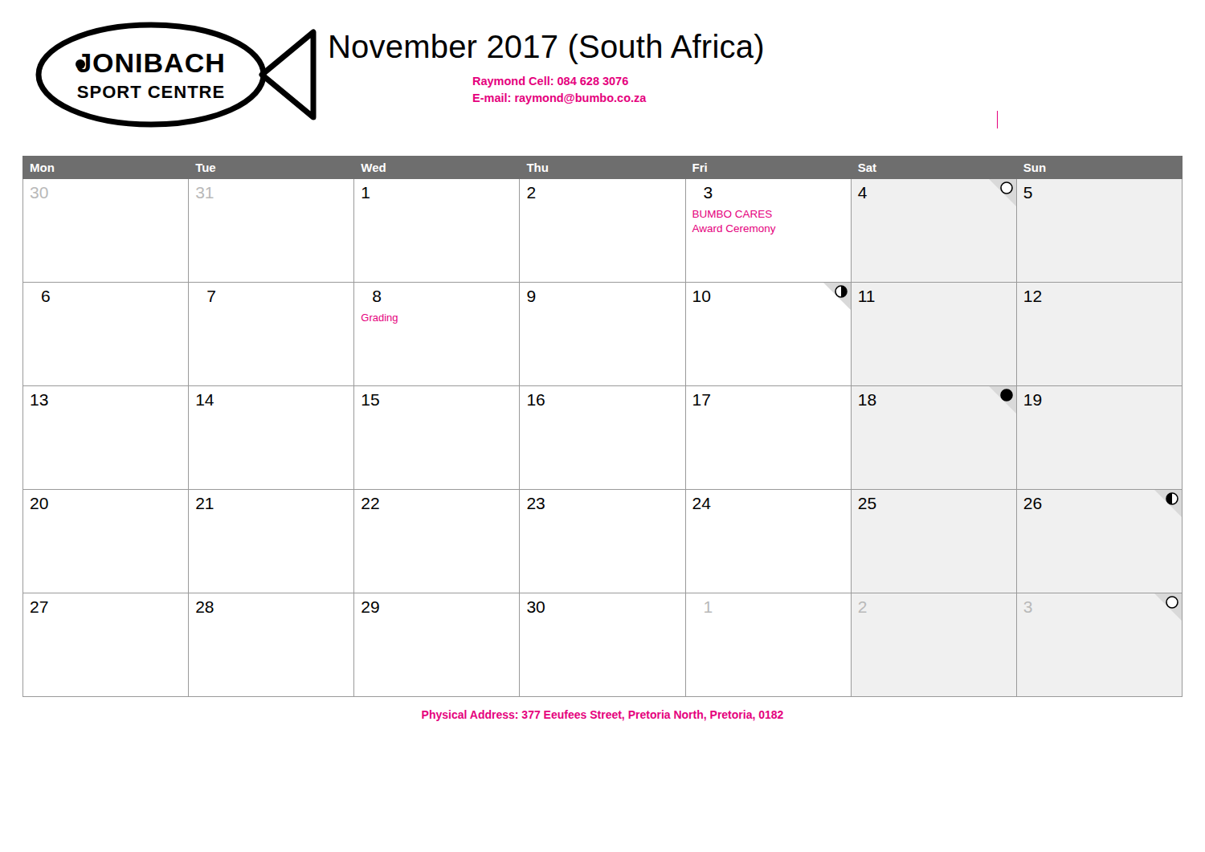JONIBACH SPORT CENTRE
November 2017 (South Africa)
Raymond Cell: 084 628 3076
E-mail: raymond@bumbo.co.za
| Mon | Tue | Wed | Thu | Fri | Sat | Sun |
| --- | --- | --- | --- | --- | --- | --- |
| 30 | 31 | 1 | 2 | 3 BUMBO CARES Award Ceremony | 4 | 5 |
| 6 | 7 | 8 Grading | 9 | 10 | 11 | 12 |
| 13 | 14 | 15 | 16 | 17 | 18 | 19 |
| 20 | 21 | 22 | 23 | 24 | 25 | 26 |
| 27 | 28 | 29 | 30 | 1 | 2 | 3 |
Physical Address: 377 Eeufees Street, Pretoria North, Pretoria, 0182